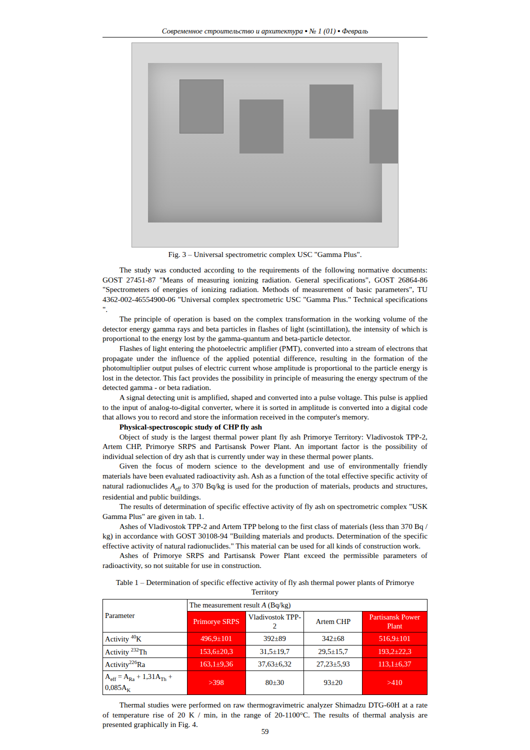Современное строительство и архитектура ▪ № 1 (01) ▪ Февраль
Fig. 3 – Universal spectrometric complex USC "Gamma Plus".
The study was conducted according to the requirements of the following normative documents: GOST 27451-87 "Means of measuring ionizing radiation. General specifications", GOST 26864-86 "Spectrometers of energies of ionizing radiation. Methods of measurement of basic parameters", TU 4362-002-46554900-06 "Universal complex spectrometric USC "Gamma Plus." Technical specifications ".
The principle of operation is based on the complex transformation in the working volume of the detector energy gamma rays and beta particles in flashes of light (scintillation), the intensity of which is proportional to the energy lost by the gamma-quantum and beta-particle detector.
Flashes of light entering the photoelectric amplifier (PMT), converted into a stream of electrons that propagate under the influence of the applied potential difference, resulting in the formation of the photomultiplier output pulses of electric current whose amplitude is proportional to the particle energy is lost in the detector. This fact provides the possibility in principle of measuring the energy spectrum of the detected gamma - or beta radiation.
A signal detecting unit is amplified, shaped and converted into a pulse voltage. This pulse is applied to the input of analog-to-digital converter, where it is sorted in amplitude is converted into a digital code that allows you to record and store the information received in the computer's memory.
Physical-spectroscopic study of CHP fly ash
Object of study is the largest thermal power plant fly ash Primorye Territory: Vladivostok TPP-2, Artem CHP, Primorye SRPS and Partisansk Power Plant. An important factor is the possibility of individual selection of dry ash that is currently under way in these thermal power plants.
Given the focus of modern science to the development and use of environmentally friendly materials have been evaluated radioactivity ash. Ash as a function of the total effective specific activity of natural radionuclides Aeff to 370 Bq/kg is used for the production of materials, products and structures, residential and public buildings.
The results of determination of specific effective activity of fly ash on spectrometric complex "USK Gamma Plus" are given in tab. 1.
Ashes of Vladivostok TPP-2 and Artem TPP belong to the first class of materials (less than 370 Bq / kg) in accordance with GOST 30108-94 "Building materials and products. Determination of the specific effective activity of natural radionuclides." This material can be used for all kinds of construction work.
Ashes of Primorye SRPS and Partisansk Power Plant exceed the permissible parameters of radioactivity, so not suitable for use in construction.
Table 1 – Determination of specific effective activity of fly ash thermal power plants of Primorye Territory
| Parameter | The measurement result A (Bq/kg) |
| Primorye SRPS | Vladivostok TPP-2 | Artem CHP | Partisansk Power Plant |
| Activity 40 K | 496,9±101 | 392±89 | 342±68 | 516,9±101 |
| Activity 232 Th | 153,6±20,3 | 31,5±19,7 | 29,5±15,7 | 193,2±22,3 |
| Activity 226 Ra | 163,1±9,36 | 37,63±6,32 | 27,23±5,93 | 113,1±6,37 |
| A eff = A Ra + 1,31A Th + 0,085A K | >398 | 80±30 | 93±20 | >410 |
Thermal studies were performed on raw thermogravimetric analyzer Shimadzu DTG-60H at a rate of temperature rise of 20 K / min, in the range of 20-1100°C. The results of thermal analysis are presented graphically in Fig. 4.
59